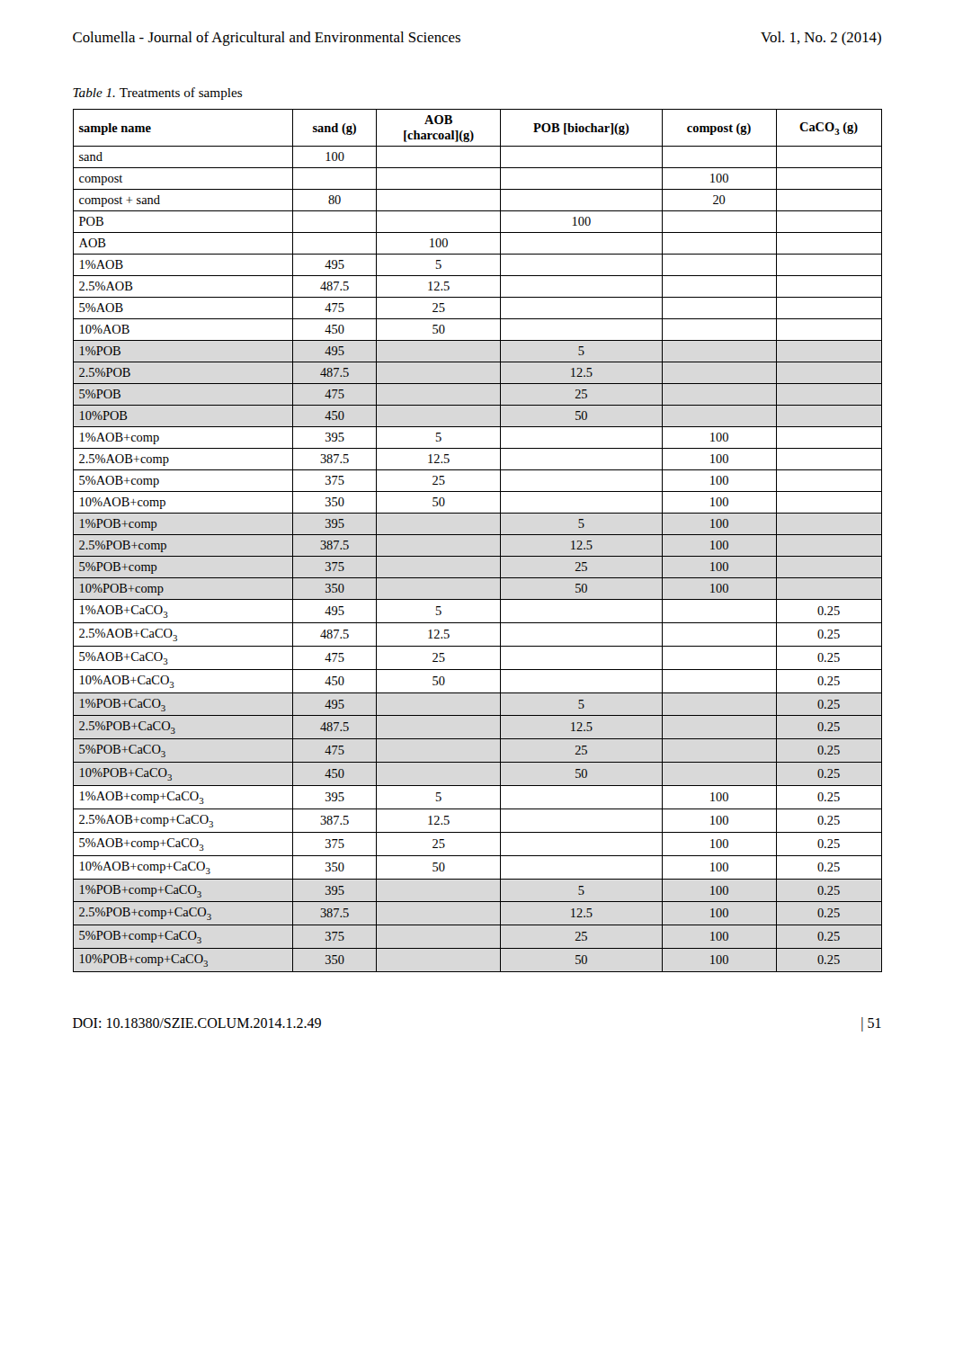Columella - Journal of Agricultural and Environmental Sciences Vol. 1, No. 2 (2014)
Table 1. Treatments of samples
| sample name | sand (g) | AOB [charcoal](g) | POB [biochar](g) | compost (g) | CaCO 3 (g) |
| --- | --- | --- | --- | --- | --- |
| sand | 100 | | | | |
| compost | | | | 100 | |
| compost + sand | 80 | | | 20 | |
| POB | | | 100 | | |
| AOB | | 100 | | | |
| 1%AOB | 495 | 5 | | | |
| 2.5%AOB | 487.5 | 12.5 | | | |
| 5%AOB | 475 | 25 | | | |
| 10%AOB | 450 | 50 | | | |
| 1%POB | 495 | | 5 | | |
| 2.5%POB | 487.5 | | 12.5 | | |
| 5%POB | 475 | | 25 | | |
| 10%POB | 450 | | 50 | | |
| 1%AOB+comp | 395 | 5 | | 100 | |
| 2.5%AOB+comp | 387.5 | 12.5 | | 100 | |
| 5%AOB+comp | 375 | 25 | | 100 | |
| 10%AOB+comp | 350 | 50 | | 100 | |
| 1%POB+comp | 395 | | 5 | 100 | |
| 2.5%POB+comp | 387.5 | | 12.5 | 100 | |
| 5%POB+comp | 375 | | 25 | 100 | |
| 10%POB+comp | 350 | | 50 | 100 | |
| 1%AOB+CaCO 3 | 495 | 5 | | | 0.25 |
| 2.5%AOB+CaCO 3 | 487.5 | 12.5 | | | 0.25 |
| 5%AOB+CaCO 3 | 475 | 25 | | | 0.25 |
| 10%AOB+CaCO 3 | 450 | 50 | | | 0.25 |
| 1%POB+CaCO 3 | 495 | | 5 | | 0.25 |
| 2.5%POB+CaCO 3 | 487.5 | | 12.5 | | 0.25 |
| 5%POB+CaCO 3 | 475 | | 25 | | 0.25 |
| 10%POB+CaCO 3 | 450 | | 50 | | 0.25 |
| 1%AOB+comp+CaCO 3 | 395 | 5 | | 100 | 0.25 |
| 2.5%AOB+comp+CaCO 3 | 387.5 | 12.5 | | 100 | 0.25 |
| 5%AOB+comp+CaCO 3 | 375 | 25 | | 100 | 0.25 |
| 10%AOB+comp+CaCO 3 | 350 | 50 | | 100 | 0.25 |
| 1%POB+comp+CaCO 3 | 395 | | 5 | 100 | 0.25 |
| 2.5%POB+comp+CaCO 3 | 387.5 | | 12.5 | 100 | 0.25 |
| 5%POB+comp+CaCO 3 | 375 | | 25 | 100 | 0.25 |
| 10%POB+comp+CaCO 3 | 350 | | 50 | 100 | 0.25 |
DOI: 10.18380/SZIE.COLUM.2014.1.2.49 | 51